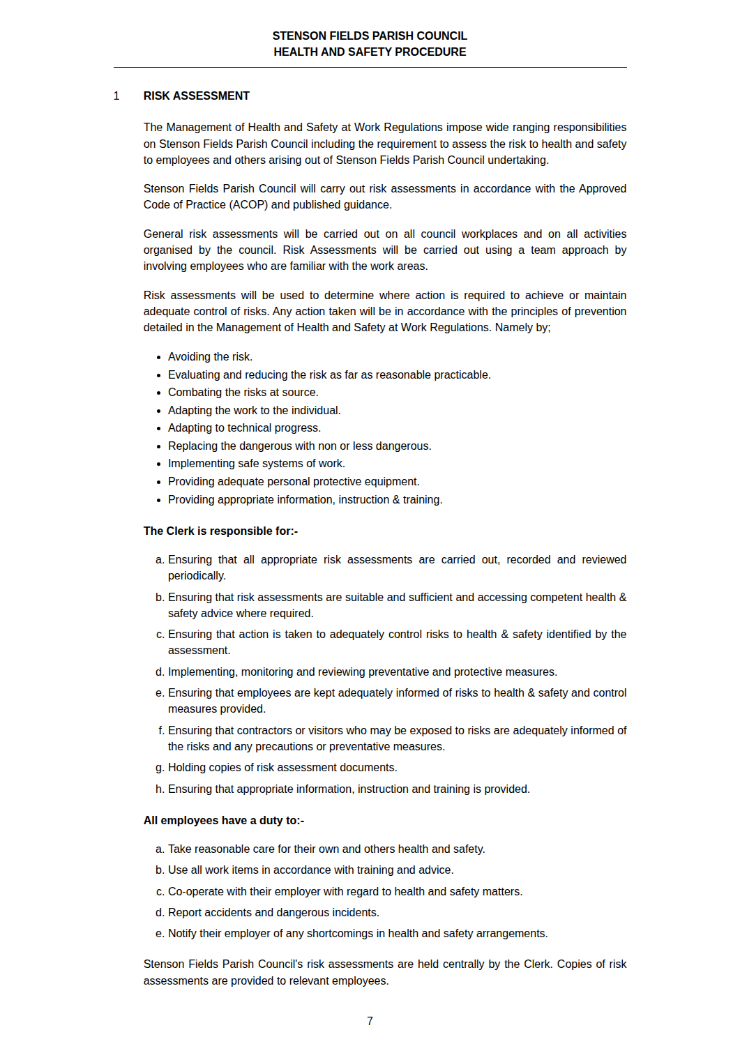STENSON FIELDS PARISH COUNCIL HEALTH AND SAFETY PROCEDURE
1 RISK ASSESSMENT
The Management of Health and Safety at Work Regulations impose wide ranging responsibilities on Stenson Fields Parish Council including the requirement to assess the risk to health and safety to employees and others arising out of Stenson Fields Parish Council undertaking.
Stenson Fields Parish Council will carry out risk assessments in accordance with the Approved Code of Practice (ACOP) and published guidance.
General risk assessments will be carried out on all council workplaces and on all activities organised by the council. Risk Assessments will be carried out using a team approach by involving employees who are familiar with the work areas.
Risk assessments will be used to determine where action is required to achieve or maintain adequate control of risks. Any action taken will be in accordance with the principles of prevention detailed in the Management of Health and Safety at Work Regulations. Namely by;
Avoiding the risk.
Evaluating and reducing the risk as far as reasonable practicable.
Combating the risks at source.
Adapting the work to the individual.
Adapting to technical progress.
Replacing the dangerous with non or less dangerous.
Implementing safe systems of work.
Providing adequate personal protective equipment.
Providing appropriate information, instruction & training.
The Clerk is responsible for:-
Ensuring that all appropriate risk assessments are carried out, recorded and reviewed periodically.
Ensuring that risk assessments are suitable and sufficient and accessing competent health & safety advice where required.
Ensuring that action is taken to adequately control risks to health & safety identified by the assessment.
Implementing, monitoring and reviewing preventative and protective measures.
Ensuring that employees are kept adequately informed of risks to health & safety and control measures provided.
Ensuring that contractors or visitors who may be exposed to risks are adequately informed of the risks and any precautions or preventative measures.
Holding copies of risk assessment documents.
Ensuring that appropriate information, instruction and training is provided.
All employees have a duty to:-
Take reasonable care for their own and others health and safety.
Use all work items in accordance with training and advice.
Co-operate with their employer with regard to health and safety matters.
Report accidents and dangerous incidents.
Notify their employer of any shortcomings in health and safety arrangements.
Stenson Fields Parish Council's risk assessments are held centrally by the Clerk. Copies of risk assessments are provided to relevant employees.
7